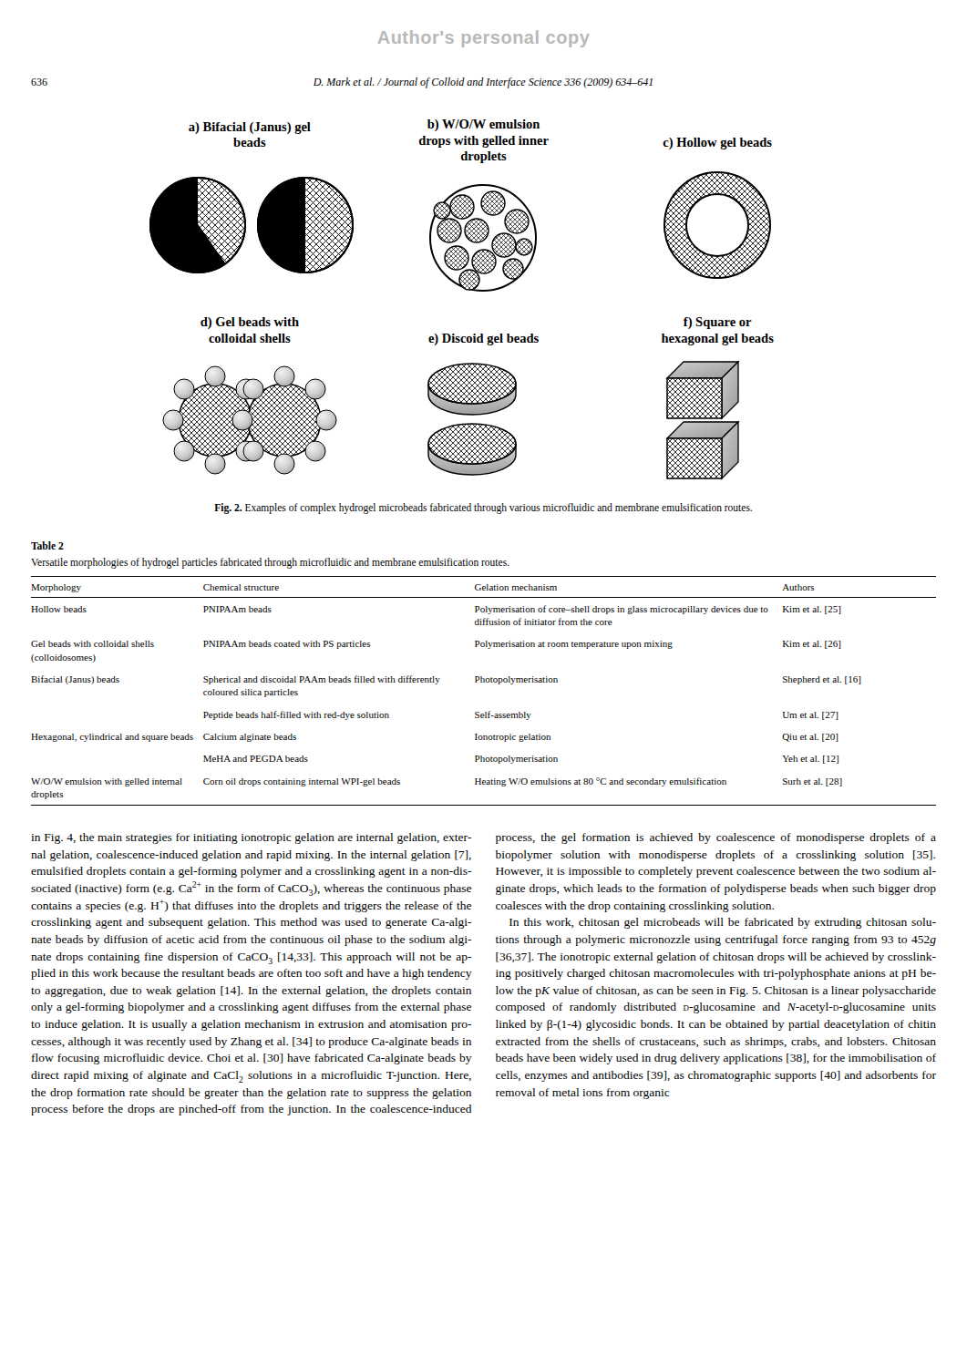Author's personal copy
636
D. Mark et al. / Journal of Colloid and Interface Science 336 (2009) 634–641
a) Bifacial (Janus) gel
beads
b) W/O/W emulsion
drops with gelled inner
droplets
c) Hollow gel beads
d) Gel beads with
colloidal shells
e) Discoid gel beads
f) Square or
hexagonal gel beads
Fig. 2. Examples of complex hydrogel microbeads fabricated through various microfluidic and membrane emulsification routes.
Table 2
Versatile morphologies of hydrogel particles fabricated through microfluidic and membrane emulsification routes.
| Morphology | Chemical structure | Gelation mechanism | Authors |
| --- | --- | --- | --- |
| Hollow beads | PNIPAAm beads | Polymerisation of core–shell drops in glass microcapillary devices due to diffusion of initiator from the core | Kim et al. [25] |
| Gel beads with colloidal shells (colloidosomes) | PNIPAAm beads coated with PS particles | Polymerisation at room temperature upon mixing | Kim et al. [26] |
| Bifacial (Janus) beads | Spherical and discoidal PAAm beads filled with differently coloured silica particles | Photopolymerisation | Shepherd et al. [16] |
| | Peptide beads half-filled with red-dye solution | Self-assembly | Um et al. [27] |
| Hexagonal, cylindrical and square beads | Calcium alginate beads | Ionotropic gelation | Qiu et al. [20] |
| | MeHA and PEGDA beads | Photopolymerisation | Yeh et al. [12] |
| W/O/W emulsion with gelled internal droplets | Corn oil drops containing internal WPI-gel beads | Heating W/O emulsions at 80 °C and secondary emulsification | Surh et al. [28] |
in Fig. 4, the main strategies for initiating ionotropic gelation are internal gelation, external gelation, coalescence-induced gelation and rapid mixing. In the internal gelation [7], emulsified droplets contain a gel-forming polymer and a crosslinking agent in a non-dissociated (inactive) form (e.g. Ca2+ in the form of CaCO3), whereas the continuous phase contains a species (e.g. H+) that diffuses into the droplets and triggers the release of the crosslinking agent and subsequent gelation. This method was used to generate Ca-alginate beads by diffusion of acetic acid from the continuous oil phase to the sodium alginate drops containing fine dispersion of CaCO3 [14,33]. This approach will not be applied in this work because the resultant beads are often too soft and have a high tendency to aggregation, due to weak gelation [14]. In the external gelation, the droplets contain only a gel-forming biopolymer and a crosslinking agent diffuses from the external phase to induce gelation. It is usually a gelation mechanism in extrusion and atomisation processes, although it was recently used by Zhang et al. [34] to produce Ca-alginate beads in flow focusing microfluidic device. Choi et al. [30] have fabricated Ca-alginate beads by direct rapid mixing of alginate and CaCl2 solutions in a microfluidic T-junction. Here, the drop formation rate should be greater than the gelation rate to suppress the gelation process before the drops are pinched-off from the junction. In the coalescence-induced process, the gel formation is achieved by coalescence of monodisperse droplets of a biopolymer solution with monodisperse droplets of a crosslinking solution [35]. However, it is impossible to completely prevent coalescence between the two sodium alginate drops, which leads to the formation of polydisperse beads when such bigger drop coalesces with the drop containing crosslinking solution.
In this work, chitosan gel microbeads will be fabricated by extruding chitosan solutions through a polymeric micronozzle using centrifugal force ranging from 93 to 452g [36,37]. The ionotropic external gelation of chitosan drops will be achieved by crosslinking positively charged chitosan macromolecules with tri-polyphosphate anions at pH below the pK value of chitosan, as can be seen in Fig. 5. Chitosan is a linear polysaccharide composed of randomly distributed d-glucosamine and N-acetyl-d-glucosamine units linked by β-(1-4) glycosidic bonds. It can be obtained by partial deacetylation of chitin extracted from the shells of crustaceans, such as shrimps, crabs, and lobsters. Chitosan beads have been widely used in drug delivery applications [38], for the immobilisation of cells, enzymes and antibodies [39], as chromatographic supports [40] and adsorbents for removal of metal ions from organic